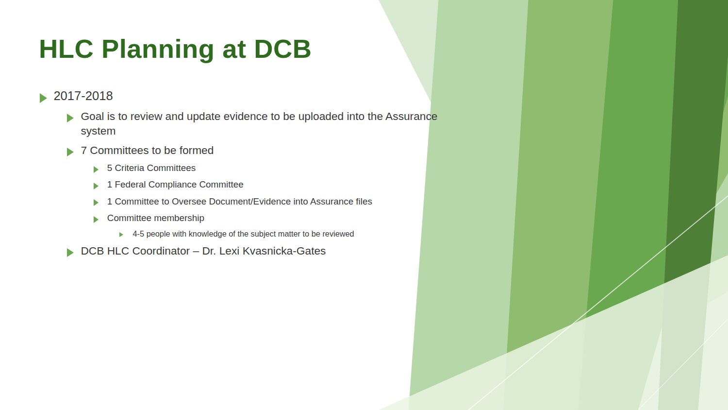HLC Planning at DCB
2017-2018
Goal is to review and update evidence to be uploaded into the Assurance system
7 Committees to be formed
5 Criteria Committees
1 Federal Compliance Committee
1 Committee to Oversee Document/Evidence into Assurance files
Committee membership
4-5 people with knowledge of the subject matter to be reviewed
DCB HLC Coordinator – Dr. Lexi Kvasnicka-Gates